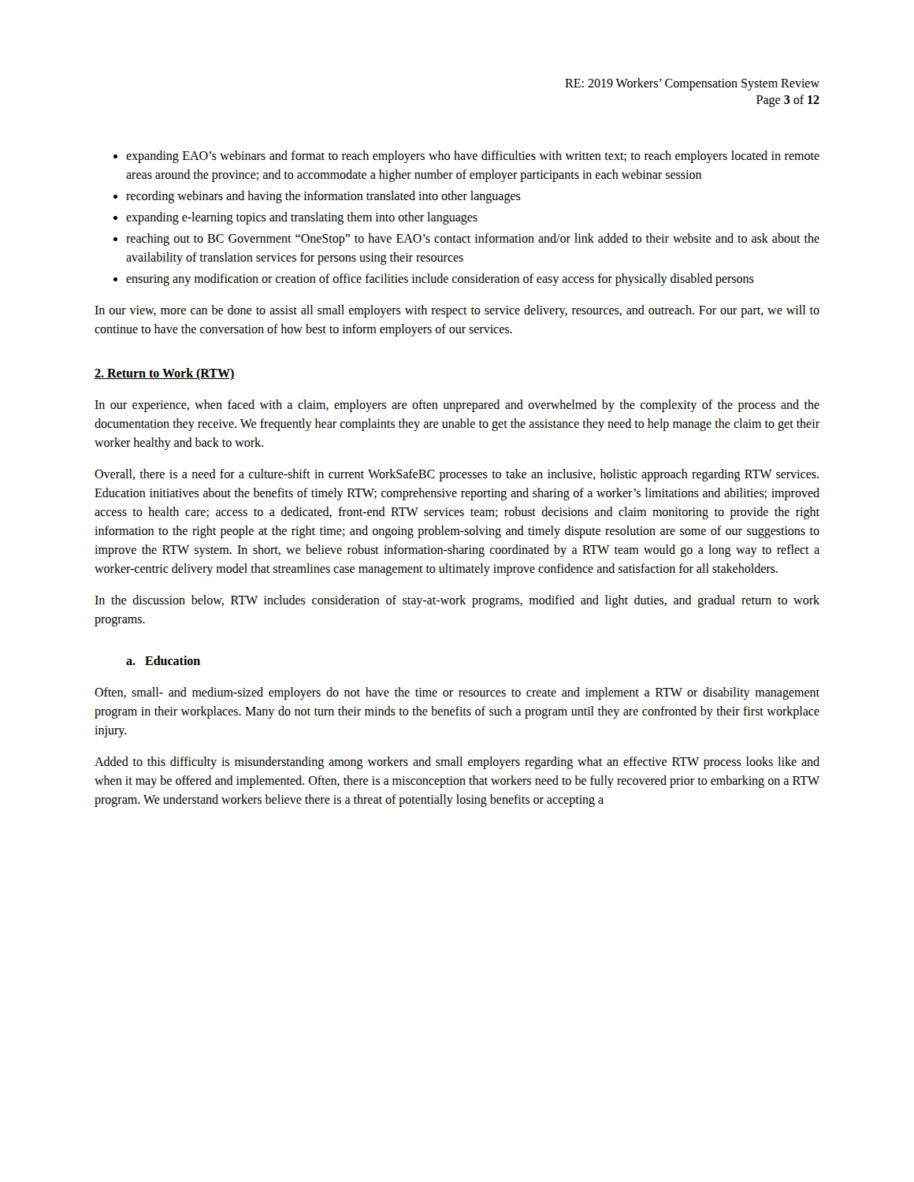RE: 2019 Workers’ Compensation System Review
Page 3 of 12
expanding EAO’s webinars and format to reach employers who have difficulties with written text; to reach employers located in remote areas around the province; and to accommodate a higher number of employer participants in each webinar session
recording webinars and having the information translated into other languages
expanding e-learning topics and translating them into other languages
reaching out to BC Government “OneStop” to have EAO’s contact information and/or link added to their website and to ask about the availability of translation services for persons using their resources
ensuring any modification or creation of office facilities include consideration of easy access for physically disabled persons
In our view, more can be done to assist all small employers with respect to service delivery, resources, and outreach. For our part, we will to continue to have the conversation of how best to inform employers of our services.
2. Return to Work (RTW)
In our experience, when faced with a claim, employers are often unprepared and overwhelmed by the complexity of the process and the documentation they receive. We frequently hear complaints they are unable to get the assistance they need to help manage the claim to get their worker healthy and back to work.
Overall, there is a need for a culture-shift in current WorkSafeBC processes to take an inclusive, holistic approach regarding RTW services. Education initiatives about the benefits of timely RTW; comprehensive reporting and sharing of a worker’s limitations and abilities; improved access to health care; access to a dedicated, front-end RTW services team; robust decisions and claim monitoring to provide the right information to the right people at the right time; and ongoing problem-solving and timely dispute resolution are some of our suggestions to improve the RTW system. In short, we believe robust information-sharing coordinated by a RTW team would go a long way to reflect a worker-centric delivery model that streamlines case management to ultimately improve confidence and satisfaction for all stakeholders.
In the discussion below, RTW includes consideration of stay-at-work programs, modified and light duties, and gradual return to work programs.
a. Education
Often, small- and medium-sized employers do not have the time or resources to create and implement a RTW or disability management program in their workplaces. Many do not turn their minds to the benefits of such a program until they are confronted by their first workplace injury.
Added to this difficulty is misunderstanding among workers and small employers regarding what an effective RTW process looks like and when it may be offered and implemented. Often, there is a misconception that workers need to be fully recovered prior to embarking on a RTW program. We understand workers believe there is a threat of potentially losing benefits or accepting a